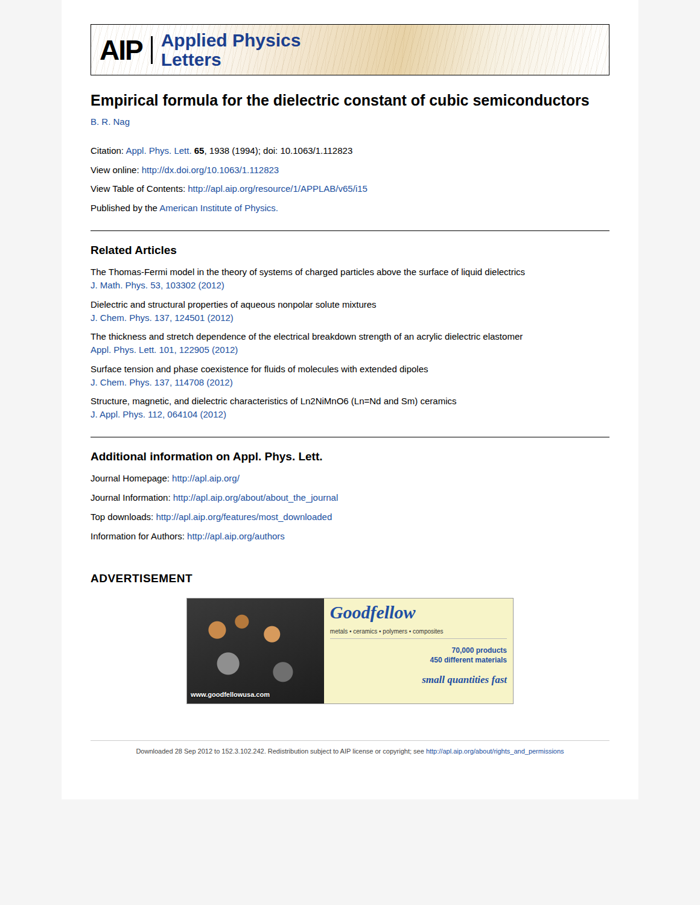AIP
Applied Physics
Letters
Empirical formula for the dielectric constant of cubic semiconductors
B. R. Nag
Citation: Appl. Phys. Lett. 65, 1938 (1994); doi: 10.1063/1.112823
View online: http://dx.doi.org/10.1063/1.112823
View Table of Contents: http://apl.aip.org/resource/1/APPLAB/v65/i15
Published by the American Institute of Physics.
Related Articles
The Thomas-Fermi model in the theory of systems of charged particles above the surface of liquid dielectrics J. Math. Phys. 53, 103302 (2012)
Dielectric and structural properties of aqueous nonpolar solute mixtures J. Chem. Phys. 137, 124501 (2012)
The thickness and stretch dependence of the electrical breakdown strength of an acrylic dielectric elastomer Appl. Phys. Lett. 101, 122905 (2012)
Surface tension and phase coexistence for fluids of molecules with extended dipoles J. Chem. Phys. 137, 114708 (2012)
Structure, magnetic, and dielectric characteristics of Ln2NiMnO6 (Ln=Nd and Sm) ceramics J. Appl. Phys. 112, 064104 (2012)
Additional information on Appl. Phys. Lett.
Journal Homepage: http://apl.aip.org/
Journal Information: http://apl.aip.org/about/about_the_journal
Top downloads: http://apl.aip.org/features/most_downloaded
Information for Authors: http://apl.aip.org/authors
ADVERTISEMENT
www.goodfellowusa.com
Goodfellow
metals • ceramics • polymers • composites
70,000 products
450 different materials
small quantities fast
Downloaded 28 Sep 2012 to 152.3.102.242. Redistribution subject to AIP license or copyright; see http://apl.aip.org/about/rights_and_permissions